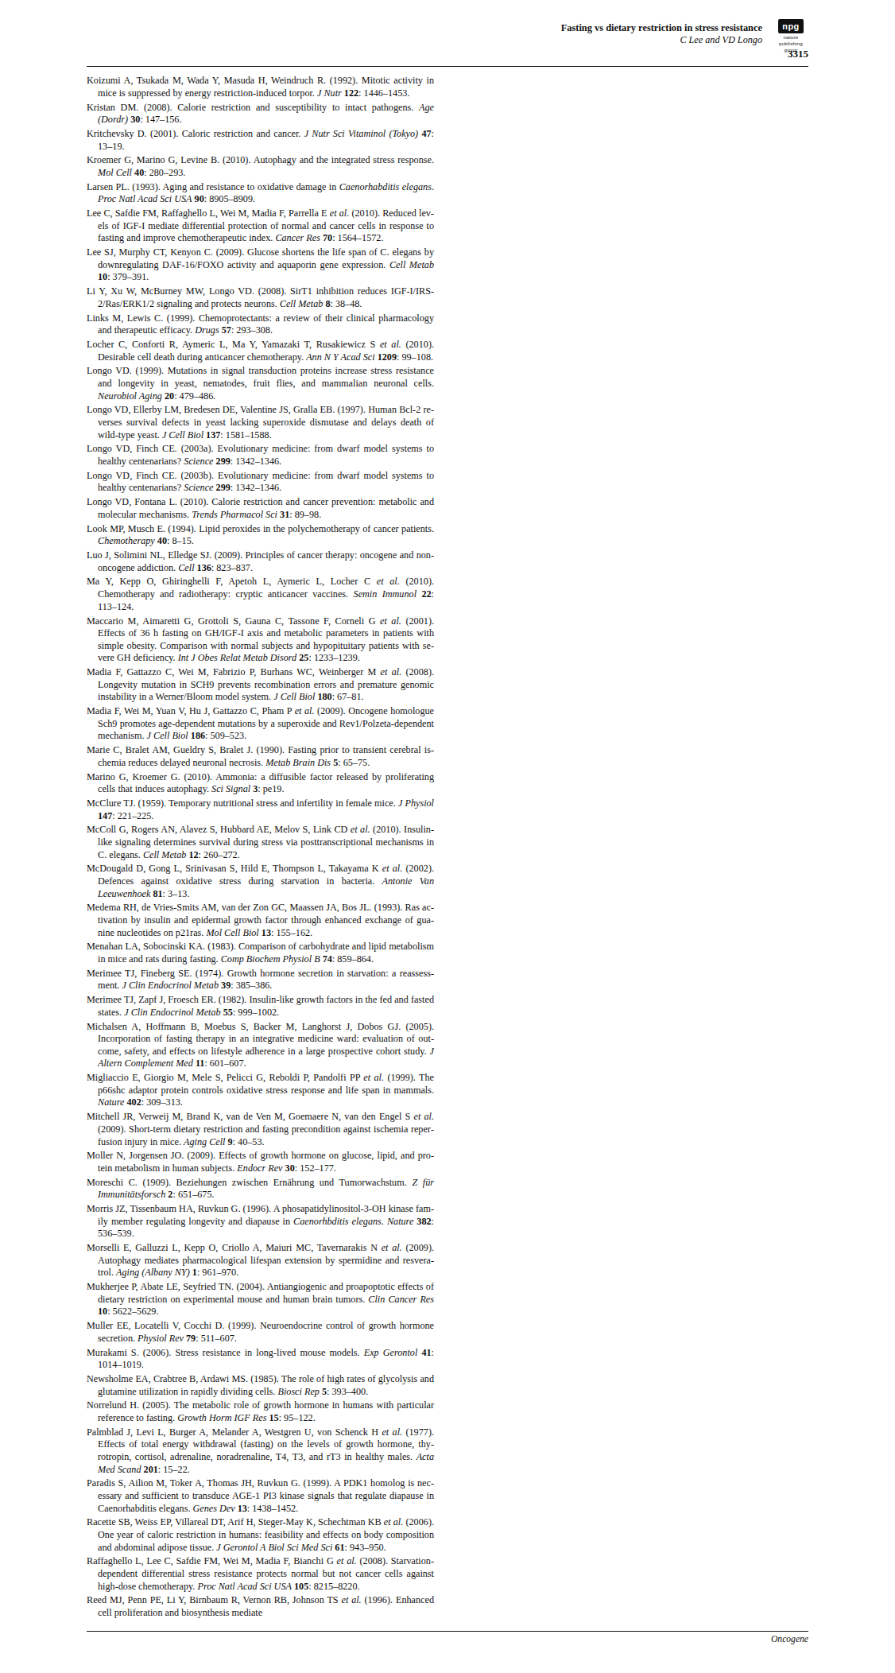npg
nature publishing group
Fasting vs dietary restriction in stress resistance
C Lee and VD Longo
3315
Koizumi A, Tsukada M, Wada Y, Masuda H, Weindruch R. (1992). Mitotic activity in mice is suppressed by energy restriction-induced torpor. J Nutr 122: 1446–1453.
Kristan DM. (2008). Calorie restriction and susceptibility to intact pathogens. Age (Dordr) 30: 147–156.
Kritchevsky D. (2001). Caloric restriction and cancer. J Nutr Sci Vitaminol (Tokyo) 47: 13–19.
Kroemer G, Marino G, Levine B. (2010). Autophagy and the integrated stress response. Mol Cell 40: 280–293.
Larsen PL. (1993). Aging and resistance to oxidative damage in Caenorhabditis elegans. Proc Natl Acad Sci USA 90: 8905–8909.
Lee C, Safdie FM, Raffaghello L, Wei M, Madia F, Parrella E et al. (2010). Reduced levels of IGF-I mediate differential protection of normal and cancer cells in response to fasting and improve chemotherapeutic index. Cancer Res 70: 1564–1572.
Lee SJ, Murphy CT, Kenyon C. (2009). Glucose shortens the life span of C. elegans by downregulating DAF-16/FOXO activity and aquaporin gene expression. Cell Metab 10: 379–391.
Li Y, Xu W, McBurney MW, Longo VD. (2008). SirT1 inhibition reduces IGF-I/IRS-2/Ras/ERK1/2 signaling and protects neurons. Cell Metab 8: 38–48.
Links M, Lewis C. (1999). Chemoprotectants: a review of their clinical pharmacology and therapeutic efficacy. Drugs 57: 293–308.
Locher C, Conforti R, Aymeric L, Ma Y, Yamazaki T, Rusakiewicz S et al. (2010). Desirable cell death during anticancer chemotherapy. Ann N Y Acad Sci 1209: 99–108.
Longo VD. (1999). Mutations in signal transduction proteins increase stress resistance and longevity in yeast, nematodes, fruit flies, and mammalian neuronal cells. Neurobiol Aging 20: 479–486.
Longo VD, Ellerby LM, Bredesen DE, Valentine JS, Gralla EB. (1997). Human Bcl-2 reverses survival defects in yeast lacking superoxide dismutase and delays death of wild-type yeast. J Cell Biol 137: 1581–1588.
Longo VD, Finch CE. (2003a). Evolutionary medicine: from dwarf model systems to healthy centenarians? Science 299: 1342–1346.
Longo VD, Finch CE. (2003b). Evolutionary medicine: from dwarf model systems to healthy centenarians? Science 299: 1342–1346.
Longo VD, Fontana L. (2010). Calorie restriction and cancer prevention: metabolic and molecular mechanisms. Trends Pharmacol Sci 31: 89–98.
Look MP, Musch E. (1994). Lipid peroxides in the polychemotherapy of cancer patients. Chemotherapy 40: 8–15.
Luo J, Solimini NL, Elledge SJ. (2009). Principles of cancer therapy: oncogene and non-oncogene addiction. Cell 136: 823–837.
Ma Y, Kepp O, Ghiringhelli F, Apetoh L, Aymeric L, Locher C et al. (2010). Chemotherapy and radiotherapy: cryptic anticancer vaccines. Semin Immunol 22: 113–124.
Maccario M, Aimaretti G, Grottoli S, Gauna C, Tassone F, Corneli G et al. (2001). Effects of 36 h fasting on GH/IGF-I axis and metabolic parameters in patients with simple obesity. Comparison with normal subjects and hypopituitary patients with severe GH deficiency. Int J Obes Relat Metab Disord 25: 1233–1239.
Madia F, Gattazzo C, Wei M, Fabrizio P, Burhans WC, Weinberger M et al. (2008). Longevity mutation in SCH9 prevents recombination errors and premature genomic instability in a Werner/Bloom model system. J Cell Biol 180: 67–81.
Madia F, Wei M, Yuan V, Hu J, Gattazzo C, Pham P et al. (2009). Oncogene homologue Sch9 promotes age-dependent mutations by a superoxide and Rev1/Polzeta-dependent mechanism. J Cell Biol 186: 509–523.
Marie C, Bralet AM, Gueldry S, Bralet J. (1990). Fasting prior to transient cerebral ischemia reduces delayed neuronal necrosis. Metab Brain Dis 5: 65–75.
Marino G, Kroemer G. (2010). Ammonia: a diffusible factor released by proliferating cells that induces autophagy. Sci Signal 3: pe19.
McClure TJ. (1959). Temporary nutritional stress and infertility in female mice. J Physiol 147: 221–225.
McColl G, Rogers AN, Alavez S, Hubbard AE, Melov S, Link CD et al. (2010). Insulin-like signaling determines survival during stress via posttranscriptional mechanisms in C. elegans. Cell Metab 12: 260–272.
McDougald D, Gong L, Srinivasan S, Hild E, Thompson L, Takayama K et al. (2002). Defences against oxidative stress during starvation in bacteria. Antonie Van Leeuwenhoek 81: 3–13.
Medema RH, de Vries-Smits AM, van der Zon GC, Maassen JA, Bos JL. (1993). Ras activation by insulin and epidermal growth factor through enhanced exchange of guanine nucleotides on p21ras. Mol Cell Biol 13: 155–162.
Menahan LA, Sobocinski KA. (1983). Comparison of carbohydrate and lipid metabolism in mice and rats during fasting. Comp Biochem Physiol B 74: 859–864.
Merimee TJ, Fineberg SE. (1974). Growth hormone secretion in starvation: a reassessment. J Clin Endocrinol Metab 39: 385–386.
Merimee TJ, Zapf J, Froesch ER. (1982). Insulin-like growth factors in the fed and fasted states. J Clin Endocrinol Metab 55: 999–1002.
Michalsen A, Hoffmann B, Moebus S, Backer M, Langhorst J, Dobos GJ. (2005). Incorporation of fasting therapy in an integrative medicine ward: evaluation of outcome, safety, and effects on lifestyle adherence in a large prospective cohort study. J Altern Complement Med 11: 601–607.
Migliaccio E, Giorgio M, Mele S, Pelicci G, Reboldi P, Pandolfi PP et al. (1999). The p66shc adaptor protein controls oxidative stress response and life span in mammals. Nature 402: 309–313.
Mitchell JR, Verweij M, Brand K, van de Ven M, Goemaere N, van den Engel S et al. (2009). Short-term dietary restriction and fasting precondition against ischemia reperfusion injury in mice. Aging Cell 9: 40–53.
Moller N, Jorgensen JO. (2009). Effects of growth hormone on glucose, lipid, and protein metabolism in human subjects. Endocr Rev 30: 152–177.
Moreschi C. (1909). Beziehungen zwischen Ernährung und Tumorwachstum. Z für Immunitätsforsch 2: 651–675.
Morris JZ, Tissenbaum HA, Ruvkun G. (1996). A phosapatidylinositol-3-OH kinase family member regulating longevity and diapause in Caenorhbditis elegans. Nature 382: 536–539.
Morselli E, Galluzzi L, Kepp O, Criollo A, Maiuri MC, Tavernarakis N et al. (2009). Autophagy mediates pharmacological lifespan extension by spermidine and resveratrol. Aging (Albany NY) 1: 961–970.
Mukherjee P, Abate LE, Seyfried TN. (2004). Antiangiogenic and proapoptotic effects of dietary restriction on experimental mouse and human brain tumors. Clin Cancer Res 10: 5622–5629.
Muller EE, Locatelli V, Cocchi D. (1999). Neuroendocrine control of growth hormone secretion. Physiol Rev 79: 511–607.
Murakami S. (2006). Stress resistance in long-lived mouse models. Exp Gerontol 41: 1014–1019.
Newsholme EA, Crabtree B, Ardawi MS. (1985). The role of high rates of glycolysis and glutamine utilization in rapidly dividing cells. Biosci Rep 5: 393–400.
Norrelund H. (2005). The metabolic role of growth hormone in humans with particular reference to fasting. Growth Horm IGF Res 15: 95–122.
Palmblad J, Levi L, Burger A, Melander A, Westgren U, von Schenck H et al. (1977). Effects of total energy withdrawal (fasting) on the levels of growth hormone, thyrotropin, cortisol, adrenaline, noradrenaline, T4, T3, and rT3 in healthy males. Acta Med Scand 201: 15–22.
Paradis S, Ailion M, Toker A, Thomas JH, Ruvkun G. (1999). A PDK1 homolog is necessary and sufficient to transduce AGE-1 PI3 kinase signals that regulate diapause in Caenorhabditis elegans. Genes Dev 13: 1438–1452.
Racette SB, Weiss EP, Villareal DT, Arif H, Steger-May K, Schechtman KB et al. (2006). One year of caloric restriction in humans: feasibility and effects on body composition and abdominal adipose tissue. J Gerontol A Biol Sci Med Sci 61: 943–950.
Raffaghello L, Lee C, Safdie FM, Wei M, Madia F, Bianchi G et al. (2008). Starvation-dependent differential stress resistance protects normal but not cancer cells against high-dose chemotherapy. Proc Natl Acad Sci USA 105: 8215–8220.
Reed MJ, Penn PE, Li Y, Birnbaum R, Vernon RB, Johnson TS et al. (1996). Enhanced cell proliferation and biosynthesis mediate
Oncogene